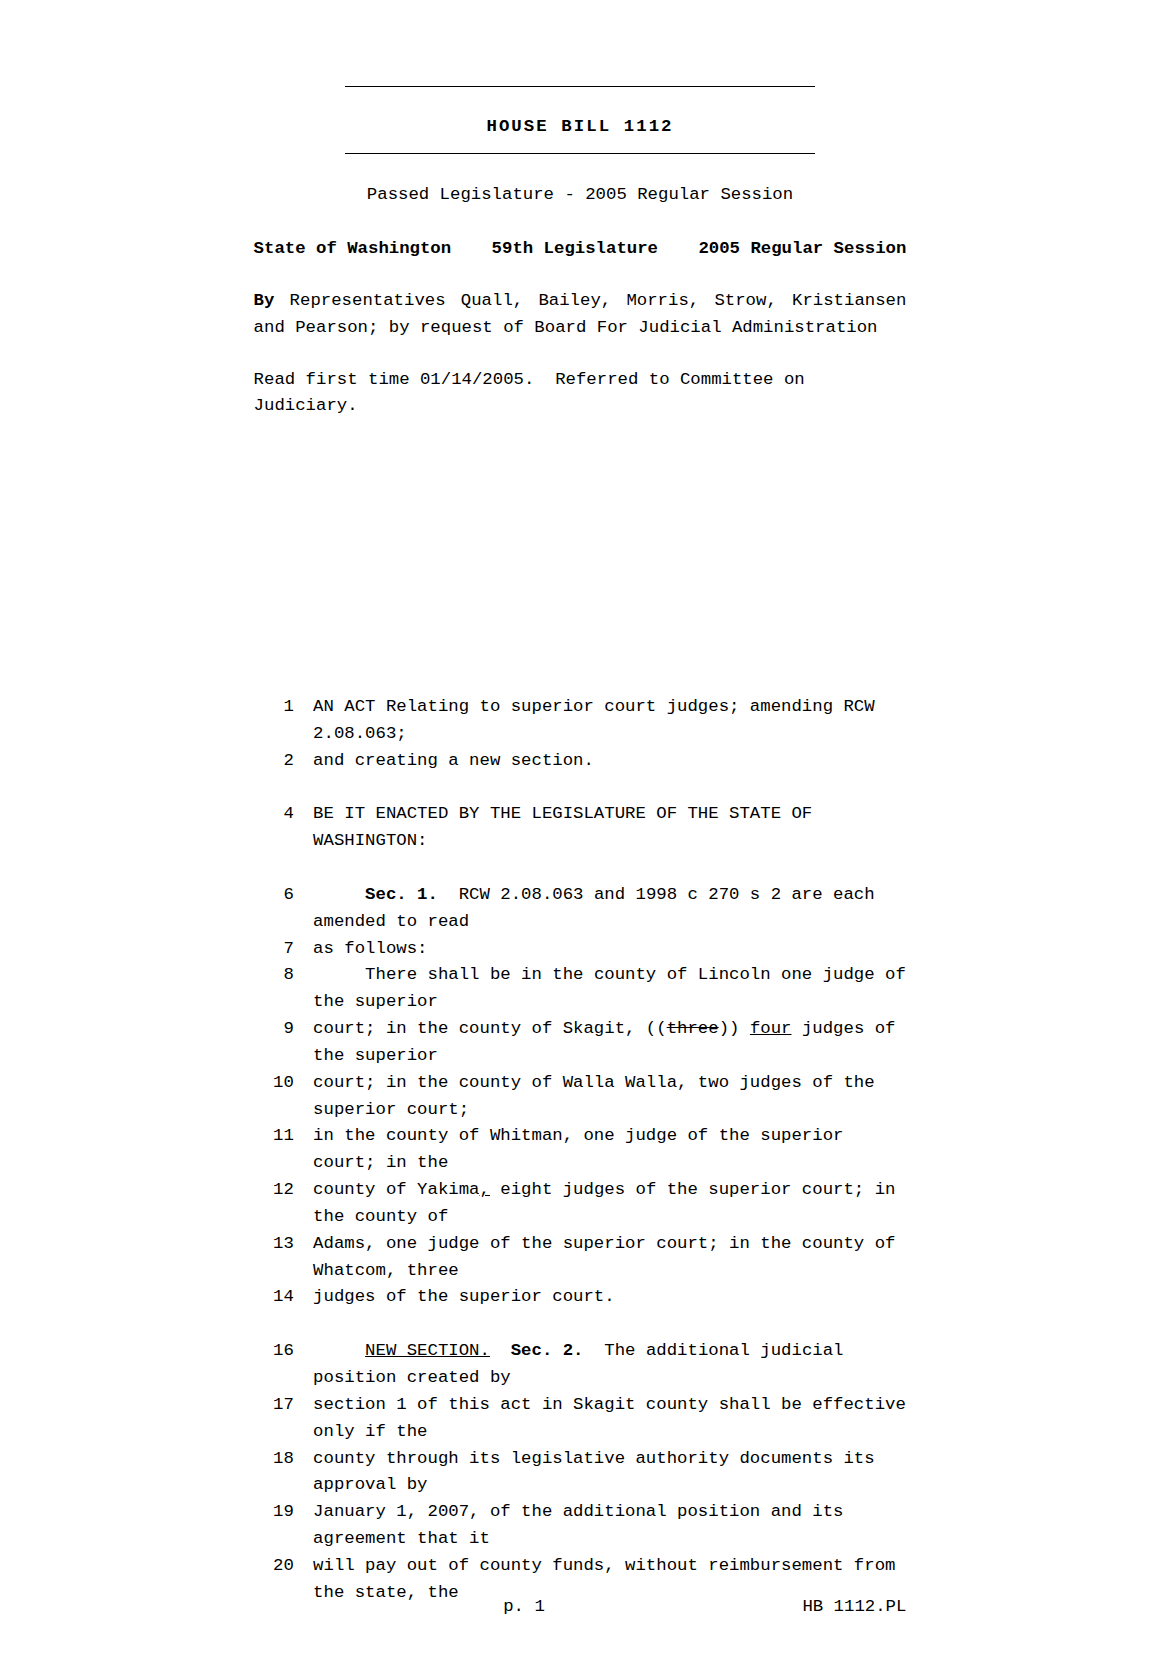HOUSE BILL 1112
Passed Legislature - 2005 Regular Session
State of Washington 59th Legislature 2005 Regular Session
By Representatives Quall, Bailey, Morris, Strow, Kristiansen and Pearson; by request of Board For Judicial Administration
Read first time 01/14/2005. Referred to Committee on Judiciary.
AN ACT Relating to superior court judges; amending RCW 2.08.063;
and creating a new section.
BE IT ENACTED BY THE LEGISLATURE OF THE STATE OF WASHINGTON:
Sec. 1. RCW 2.08.063 and 1998 c 270 s 2 are each amended to read
as follows:
There shall be in the county of Lincoln one judge of the superior
court; in the county of Skagit, ((three)) four judges of the superior
court; in the county of Walla Walla, two judges of the superior court;
in the county of Whitman, one judge of the superior court; in the
county of Yakima, eight judges of the superior court; in the county of
Adams, one judge of the superior court; in the county of Whatcom, three
judges of the superior court.
NEW SECTION. Sec. 2. The additional judicial position created by
section 1 of this act in Skagit county shall be effective only if the
county through its legislative authority documents its approval by
January 1, 2007, of the additional position and its agreement that it
will pay out of county funds, without reimbursement from the state, the
p. 1 HB 1112.PL